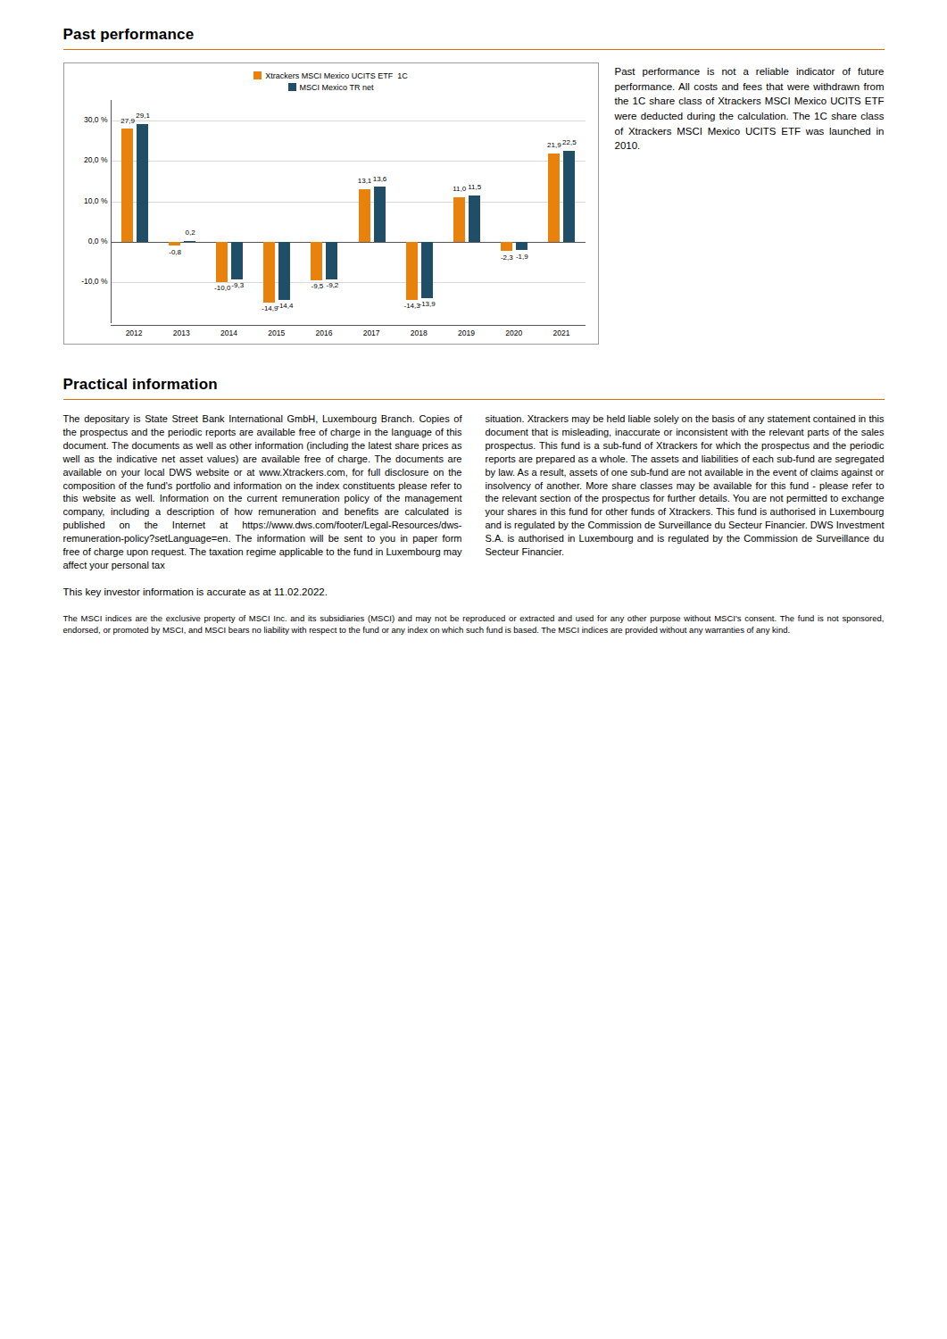Past performance
Xtrackers MSCI Mexico UCITS ETF 1C
MSCI Mexico TR net
30,0 %
20,0 %
10,0 %
0,0 %
-10,0 %
27,9 29,1
-0,8 0,2
-10,0 -9,3
-14,9 -14,4
-9,5 -9,2
13,1 13,6
-14,3 -13,9
11,0 11,5
-2,3 -1,9
21,9 22,5
2012
2013
2014
2015
2016
2017
2018
2019
2020
2021
Past performance is not a reliable indicator of future performance. All costs and fees that were withdrawn from the 1C share class of Xtrackers MSCI Mexico UCITS ETF were deducted during the calculation. The 1C share class of Xtrackers MSCI Mexico UCITS ETF was launched in 2010.
Practical information
The depositary is State Street Bank International GmbH, Luxembourg Branch. Copies of the prospectus and the periodic reports are available free of charge in the language of this document. The documents as well as other information (including the latest share prices as well as the indicative net asset values) are available free of charge. The documents are available on your local DWS website or at www.Xtrackers.com, for full disclosure on the composition of the fund's portfolio and information on the index constituents please refer to this website as well. Information on the current remuneration policy of the management company, including a description of how remuneration and benefits are calculated is published on the Internet at https://www.dws.com/footer/Legal-Resources/dws-remuneration-policy?setLanguage=en. The information will be sent to you in paper form free of charge upon request. The taxation regime applicable to the fund in Luxembourg may affect your personal tax
situation. Xtrackers may be held liable solely on the basis of any statement contained in this document that is misleading, inaccurate or inconsistent with the relevant parts of the sales prospectus. This fund is a sub-fund of Xtrackers for which the prospectus and the periodic reports are prepared as a whole. The assets and liabilities of each sub-fund are segregated by law. As a result, assets of one sub-fund are not available in the event of claims against or insolvency of another. More share classes may be available for this fund - please refer to the relevant section of the prospectus for further details. You are not permitted to exchange your shares in this fund for other funds of Xtrackers. This fund is authorised in Luxembourg and is regulated by the Commission de Surveillance du Secteur Financier. DWS Investment S.A. is authorised in Luxembourg and is regulated by the Commission de Surveillance du Secteur Financier.
This key investor information is accurate as at 11.02.2022.
The MSCI indices are the exclusive property of MSCI Inc. and its subsidiaries (MSCI) and may not be reproduced or extracted and used for any other purpose without MSCI's consent. The fund is not sponsored, endorsed, or promoted by MSCI, and MSCI bears no liability with respect to the fund or any index on which such fund is based. The MSCI indices are provided without any warranties of any kind.